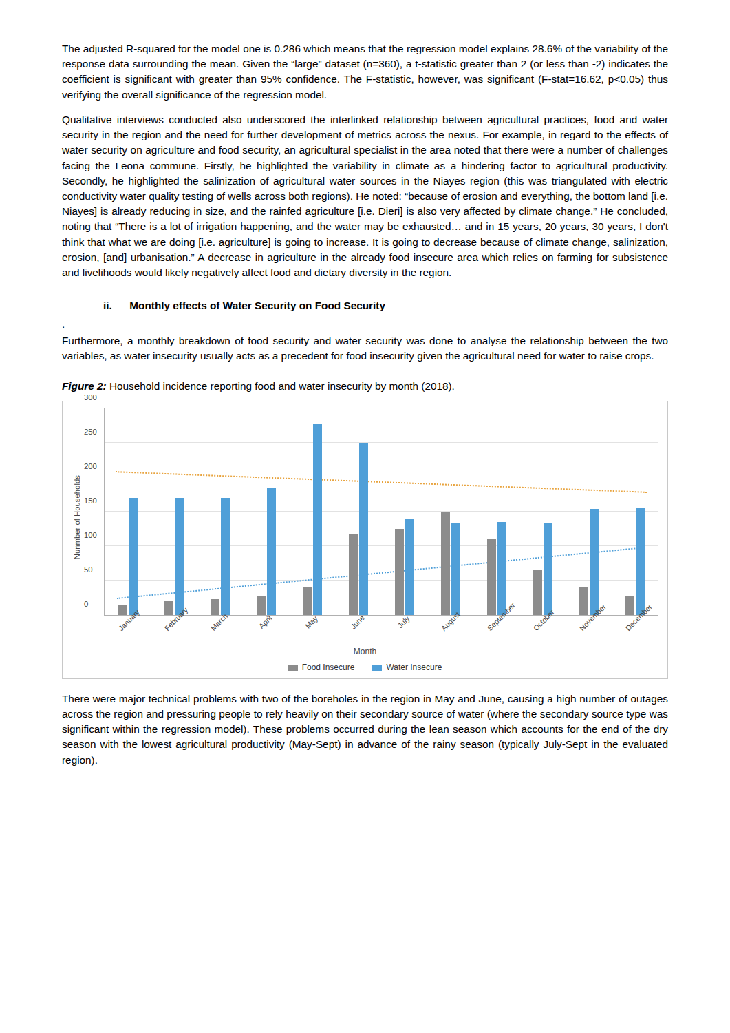The adjusted R-squared for the model one is 0.286 which means that the regression model explains 28.6% of the variability of the response data surrounding the mean. Given the “large” dataset (n=360), a t-statistic greater than 2 (or less than -2) indicates the coefficient is significant with greater than 95% confidence. The F-statistic, however, was significant (F-stat=16.62, p<0.05) thus verifying the overall significance of the regression model.
Qualitative interviews conducted also underscored the interlinked relationship between agricultural practices, food and water security in the region and the need for further development of metrics across the nexus. For example, in regard to the effects of water security on agriculture and food security, an agricultural specialist in the area noted that there were a number of challenges facing the Leona commune. Firstly, he highlighted the variability in climate as a hindering factor to agricultural productivity. Secondly, he highlighted the salinization of agricultural water sources in the Niayes region (this was triangulated with electric conductivity water quality testing of wells across both regions). He noted: “because of erosion and everything, the bottom land [i.e. Niayes] is already reducing in size, and the rainfed agriculture [i.e. Dieri] is also very affected by climate change.” He concluded, noting that “There is a lot of irrigation happening, and the water may be exhausted… and in 15 years, 20 years, 30 years, I don't think that what we are doing [i.e. agriculture] is going to increase. It is going to decrease because of climate change, salinization, erosion, [and] urbanisation.” A decrease in agriculture in the already food insecure area which relies on farming for subsistence and livelihoods would likely negatively affect food and dietary diversity in the region.
ii. Monthly effects of Water Security on Food Security
.
Furthermore, a monthly breakdown of food security and water security was done to analyse the relationship between the two variables, as water insecurity usually acts as a precedent for food insecurity given the agricultural need for water to raise crops.
Figure 2: Household incidence reporting food and water insecurity by month (2018).
Nunmber of Households
300 250 200 150 100 50 0
January February March April May June July August September October November December
Month
Food Insecure
Water Insecure
There were major technical problems with two of the boreholes in the region in May and June, causing a high number of outages across the region and pressuring people to rely heavily on their secondary source of water (where the secondary source type was significant within the regression model). These problems occurred during the lean season which accounts for the end of the dry season with the lowest agricultural productivity (May-Sept) in advance of the rainy season (typically July-Sept in the evaluated region).